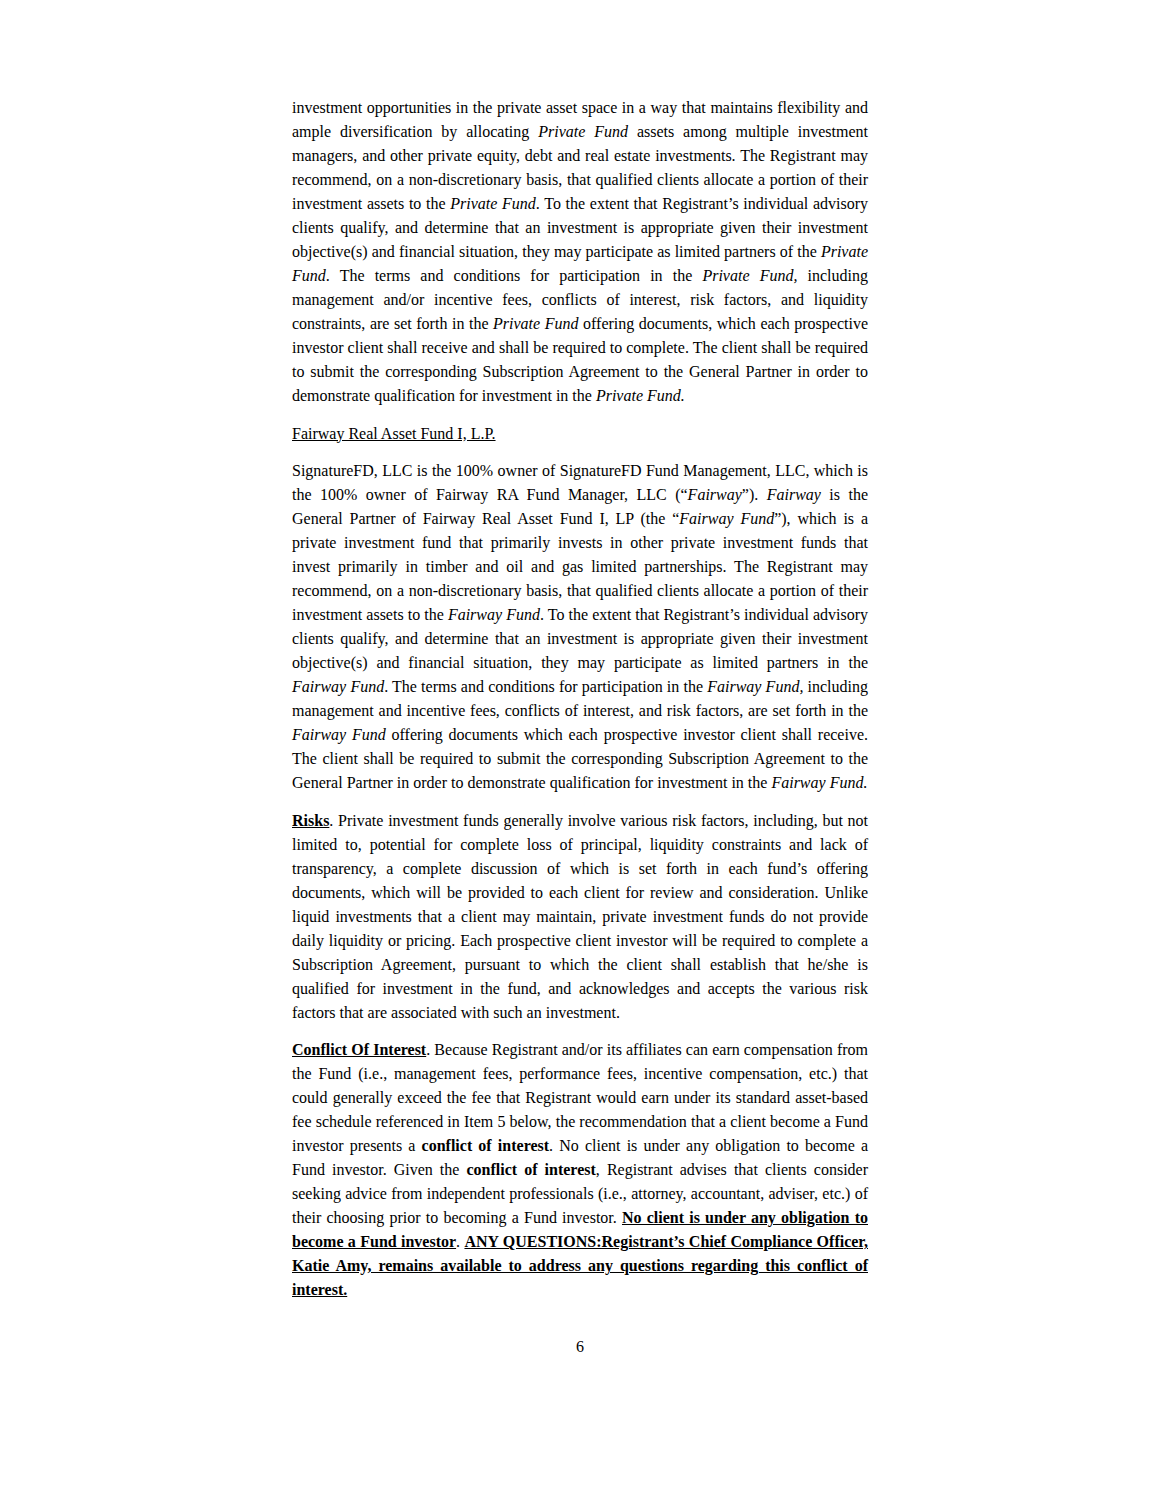investment opportunities in the private asset space in a way that maintains flexibility and ample diversification by allocating Private Fund assets among multiple investment managers, and other private equity, debt and real estate investments. The Registrant may recommend, on a non-discretionary basis, that qualified clients allocate a portion of their investment assets to the Private Fund. To the extent that Registrant’s individual advisory clients qualify, and determine that an investment is appropriate given their investment objective(s) and financial situation, they may participate as limited partners of the Private Fund. The terms and conditions for participation in the Private Fund, including management and/or incentive fees, conflicts of interest, risk factors, and liquidity constraints, are set forth in the Private Fund offering documents, which each prospective investor client shall receive and shall be required to complete. The client shall be required to submit the corresponding Subscription Agreement to the General Partner in order to demonstrate qualification for investment in the Private Fund.
Fairway Real Asset Fund I, L.P.
SignatureFD, LLC is the 100% owner of SignatureFD Fund Management, LLC, which is the 100% owner of Fairway RA Fund Manager, LLC (“Fairway”). Fairway is the General Partner of Fairway Real Asset Fund I, LP (the “Fairway Fund”), which is a private investment fund that primarily invests in other private investment funds that invest primarily in timber and oil and gas limited partnerships. The Registrant may recommend, on a non-discretionary basis, that qualified clients allocate a portion of their investment assets to the Fairway Fund. To the extent that Registrant’s individual advisory clients qualify, and determine that an investment is appropriate given their investment objective(s) and financial situation, they may participate as limited partners in the Fairway Fund. The terms and conditions for participation in the Fairway Fund, including management and incentive fees, conflicts of interest, and risk factors, are set forth in the Fairway Fund offering documents which each prospective investor client shall receive. The client shall be required to submit the corresponding Subscription Agreement to the General Partner in order to demonstrate qualification for investment in the Fairway Fund.
Risks. Private investment funds generally involve various risk factors, including, but not limited to, potential for complete loss of principal, liquidity constraints and lack of transparency, a complete discussion of which is set forth in each fund’s offering documents, which will be provided to each client for review and consideration. Unlike liquid investments that a client may maintain, private investment funds do not provide daily liquidity or pricing. Each prospective client investor will be required to complete a Subscription Agreement, pursuant to which the client shall establish that he/she is qualified for investment in the fund, and acknowledges and accepts the various risk factors that are associated with such an investment.
Conflict Of Interest. Because Registrant and/or its affiliates can earn compensation from the Fund (i.e., management fees, performance fees, incentive compensation, etc.) that could generally exceed the fee that Registrant would earn under its standard asset-based fee schedule referenced in Item 5 below, the recommendation that a client become a Fund investor presents a conflict of interest. No client is under any obligation to become a Fund investor. Given the conflict of interest, Registrant advises that clients consider seeking advice from independent professionals (i.e., attorney, accountant, adviser, etc.) of their choosing prior to becoming a Fund investor. No client is under any obligation to become a Fund investor. ANY QUESTIONS:Registrant’s Chief Compliance Officer, Katie Amy, remains available to address any questions regarding this conflict of interest.
6